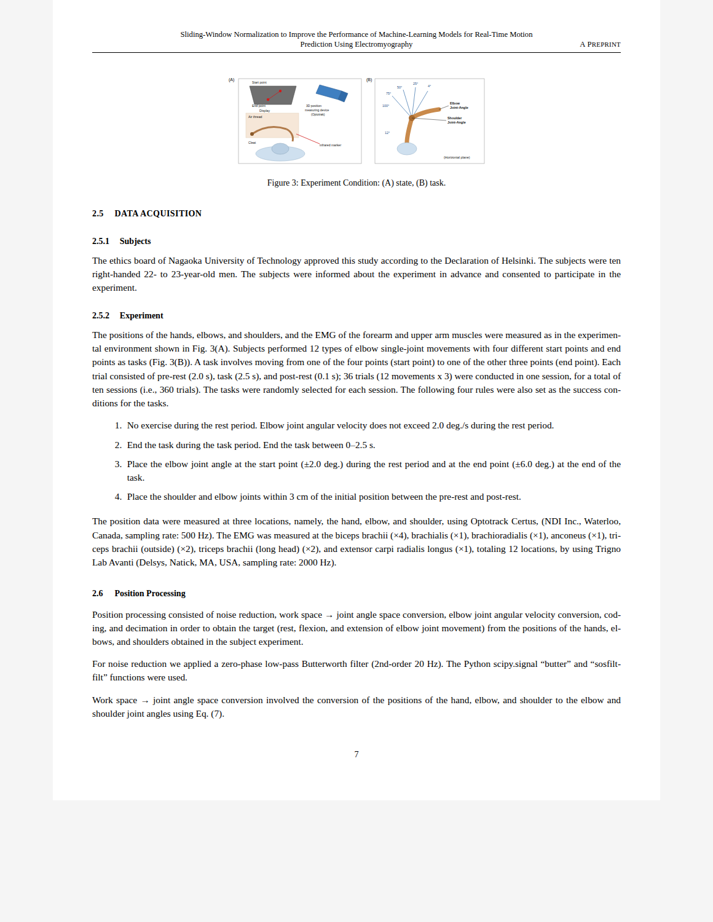Sliding-Window Normalization to Improve the Performance of Machine-Learning Models for Real-Time Motion
Prediction Using Electromyography
A PREPRINT
(A) Start point End point Display 3D position measuring device (Optotrak) Air thread Cleat infrared marker (B) 75° 50° 25° 4° 100° 12° Elbow Joint-Angle Shoulder Joint-Angle (Horizontal plane)
Figure 3: Experiment Condition: (A) state, (B) task.
2.5 DATA ACQUISITION
2.5.1 Subjects
The ethics board of Nagaoka University of Technology approved this study according to the Declaration of Helsinki. The subjects were ten right-handed 22- to 23-year-old men. The subjects were informed about the experiment in advance and consented to participate in the experiment.
2.5.2 Experiment
The positions of the hands, elbows, and shoulders, and the EMG of the forearm and upper arm muscles were measured as in the experimental environment shown in Fig. 3(A). Subjects performed 12 types of elbow single-joint movements with four different start points and end points as tasks (Fig. 3(B)). A task involves moving from one of the four points (start point) to one of the other three points (end point). Each trial consisted of pre-rest (2.0 s), task (2.5 s), and post-rest (0.1 s); 36 trials (12 movements x 3) were conducted in one session, for a total of ten sessions (i.e., 360 trials). The tasks were randomly selected for each session. The following four rules were also set as the success conditions for the tasks.
No exercise during the rest period. Elbow joint angular velocity does not exceed 2.0 deg./s during the rest period.
End the task during the task period. End the task between 0–2.5 s.
Place the elbow joint angle at the start point (±2.0 deg.) during the rest period and at the end point (±6.0 deg.) at the end of the task.
Place the shoulder and elbow joints within 3 cm of the initial position between the pre-rest and post-rest.
The position data were measured at three locations, namely, the hand, elbow, and shoulder, using Optotrack Certus, (NDI Inc., Waterloo, Canada, sampling rate: 500 Hz). The EMG was measured at the biceps brachii (×4), brachialis (×1), brachioradialis (×1), anconeus (×1), triceps brachii (outside) (×2), triceps brachii (long head) (×2), and extensor carpi radialis longus (×1), totaling 12 locations, by using Trigno Lab Avanti (Delsys, Natick, MA, USA, sampling rate: 2000 Hz).
2.6 Position Processing
Position processing consisted of noise reduction, work space → joint angle space conversion, elbow joint angular velocity conversion, coding, and decimation in order to obtain the target (rest, flexion, and extension of elbow joint movement) from the positions of the hands, elbows, and shoulders obtained in the subject experiment.
For noise reduction we applied a zero-phase low-pass Butterworth filter (2nd-order 20 Hz). The Python scipy.signal “butter” and “sosfiltfilt” functions were used.
Work space → joint angle space conversion involved the conversion of the positions of the hand, elbow, and shoulder to the elbow and shoulder joint angles using Eq. (7).
7